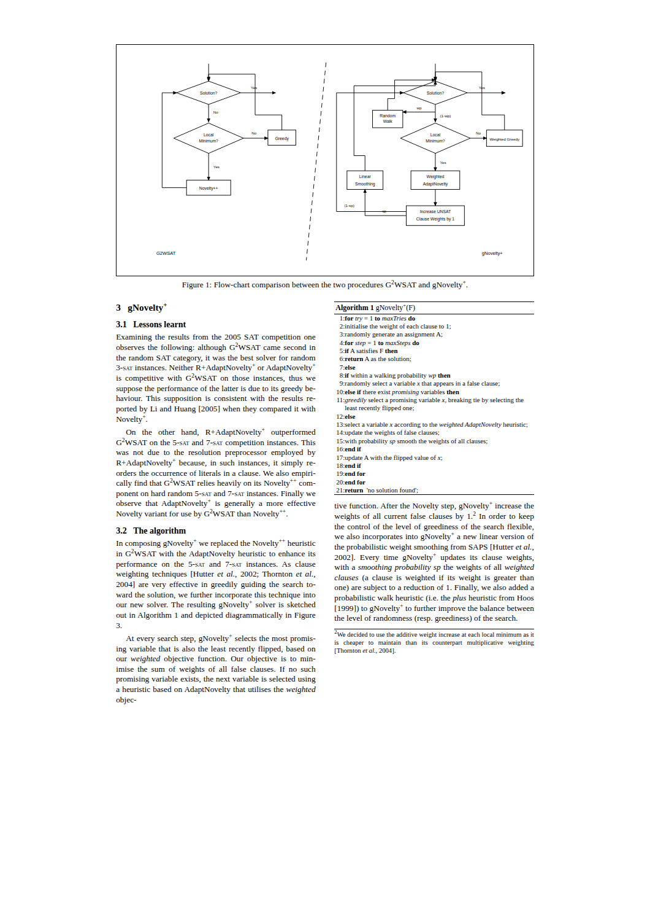Solution? Yes No Local Minimum? No Greedy Yes Novelty++ G2WSAT Solution? Yes Random Walk wp (1-wp) Local Minimum? No Weighted Greedy Yes Weighted AdaptNovelty Increase UNSAT Clause Weights by 1 Linear Smoothing sp (1-sp) gNovelty+
Figure 1: Flow-chart comparison between the two procedures G2WSAT and gNovelty+.
3 gNovelty+
3.1 Lessons learnt
Examining the results from the 2005 SAT competition one observes the following: although G2WSAT came second in the random SAT category, it was the best solver for random 3-sat instances. Neither R+AdaptNovelty+ or AdaptNovelty+ is competitive with G2WSAT on those instances, thus we suppose the performance of the latter is due to its greedy behaviour. This supposition is consistent with the results reported by Li and Huang [2005] when they compared it with Novelty+.
On the other hand, R+AdaptNovelty+ outperformed G2WSAT on the 5-sat and 7-sat competition instances. This was not due to the resolution preprocessor employed by R+AdaptNovelty+ because, in such instances, it simply reorders the occurrence of literals in a clause. We also empirically find that G2WSAT relies heavily on its Novelty++ component on hard random 5-sat and 7-sat instances. Finally we observe that AdaptNovelty+ is generally a more effective Novelty variant for use by G2WSAT than Novelty++.
3.2 The algorithm
In composing gNovelty+ we replaced the Novelty++ heuristic in G2WSAT with the AdaptNovelty heuristic to enhance its performance on the 5-sat and 7-sat instances. As clause weighting techniques [Hutter et al., 2002; Thornton et al., 2004] are very effective in greedily guiding the search toward the solution, we further incorporate this technique into our new solver. The resulting gNovelty+ solver is sketched out in Algorithm 1 and depicted diagrammatically in Figure 3.
At every search step, gNovelty+ selects the most promising variable that is also the least recently flipped, based on our weighted objective function. Our objective is to minimise the sum of weights of all false clauses. If no such promising variable exists, the next variable is selected using a heuristic based on AdaptNovelty that utilises the weighted objec-
Algorithm 1 gNovelty+(F)
| 1: | for try = 1 to maxTries do |
| 2: | initialise the weight of each clause to 1; |
| 3: | randomly generate an assignment A; |
| 4: | for step = 1 to maxSteps do |
| 5: | if A satisfies F then |
| 6: | return A as the solution; |
| 7: | else |
| 8: | if within a walking probability wp then |
| 9: | randomly select a variable x that appears in a false clause; |
| 10: | else if there exist promising variables then |
| 11: | greedily select a promising variable x , breaking tie by selecting the least recently flipped one; |
| 12: | else |
| 13: | select a variable x according to the weighted AdaptNovelty heuristic; |
| 14: | update the weights of false clauses; |
| 15: | with probability sp smooth the weights of all clauses; |
| 16: | end if |
| 17: | update A with the flipped value of x ; |
| 18: | end if |
| 19: | end for |
| 20: | end for |
| 21: | return 'no solution found'; |
tive function. After the Novelty step, gNovelty+ increase the weights of all current false clauses by 1.2 In order to keep the control of the level of greediness of the search flexible, we also incorporates into gNovelty+ a new linear version of the probabilistic weight smoothing from SAPS [Hutter et al., 2002]. Every time gNovelty+ updates its clause weights, with a smoothing probability sp the weights of all weighted clauses (a clause is weighted if its weight is greater than one) are subject to a reduction of 1. Finally, we also added a probabilistic walk heuristic (i.e. the plus heuristic from Hoos [1999]) to gNovelty+ to further improve the balance between the level of randomness (resp. greediness) of the search.
2We decided to use the additive weight increase at each local minimum as it is cheaper to maintain than its counterpart multiplicative weighting [Thornton et al., 2004].